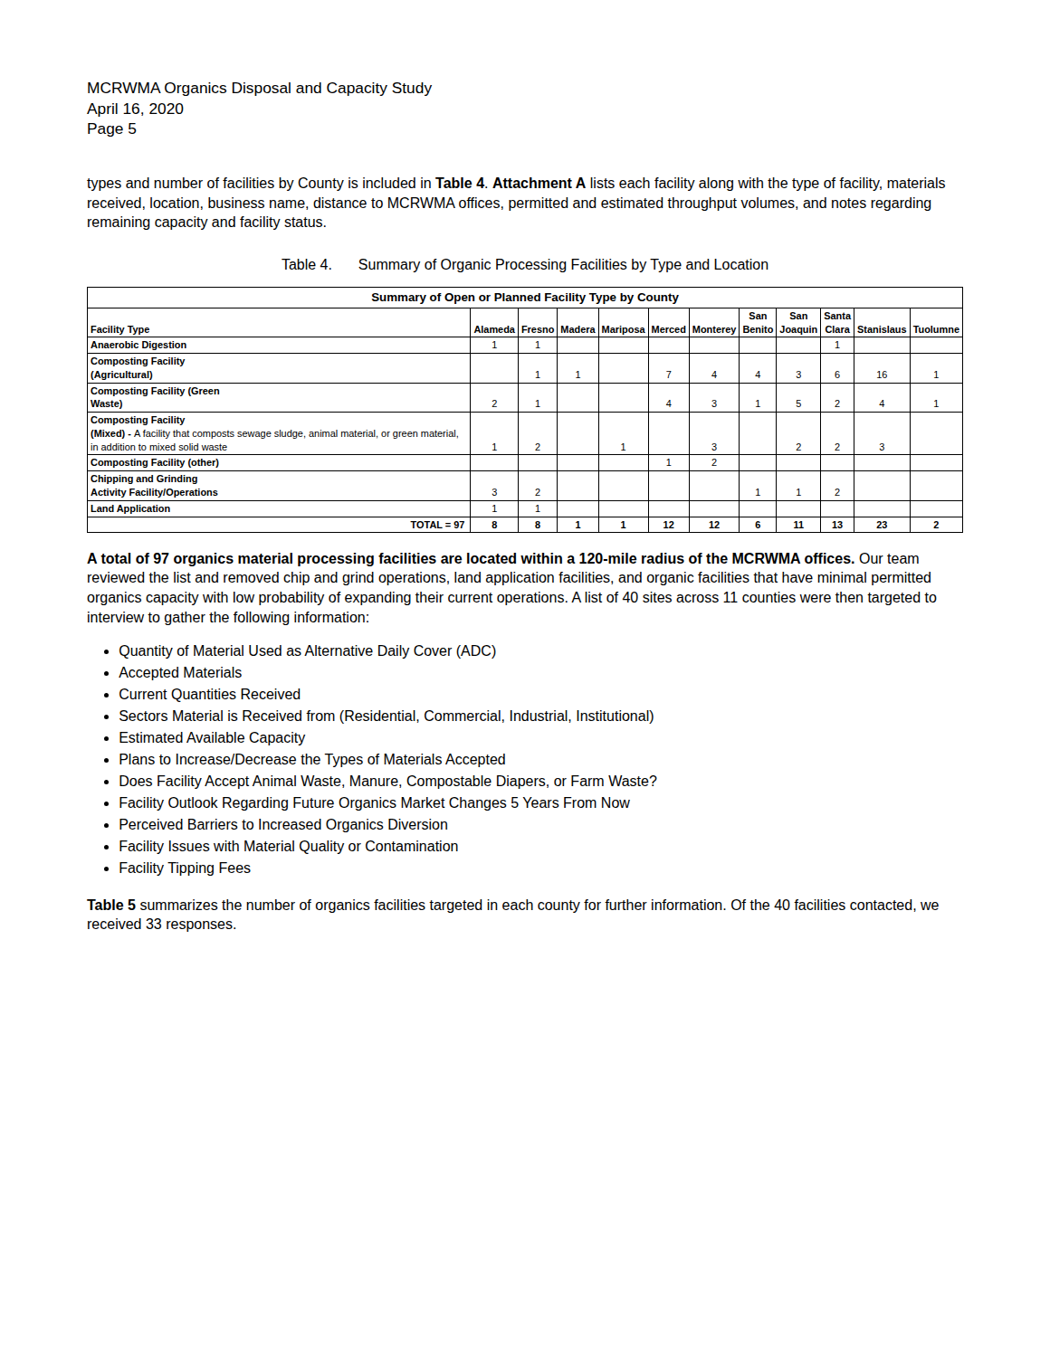MCRWMA Organics Disposal and Capacity Study
April 16, 2020
Page 5
types and number of facilities by County is included in Table 4. Attachment A lists each facility along with the type of facility, materials received, location, business name, distance to MCRWMA offices, permitted and estimated throughput volumes, and notes regarding remaining capacity and facility status.
Table 4. Summary of Organic Processing Facilities by Type and Location
| Summary of Open or Planned Facility Type by County |
| --- |
| Facility Type | Alameda | Fresno | Madera | Mariposa | Merced | Monterey | San Benito | San Joaquin | Santa Clara | Stanislaus | Tuolumne |
| Anaerobic Digestion | 1 | 1 | | | | | | | 1 | | |
| Composting Facility (Agricultural) | | 1 | 1 | | 7 | 4 | 4 | 3 | 6 | 16 | 1 |
| Composting Facility (Green Waste) | 2 | 1 | | | 4 | 3 | 1 | 5 | 2 | 4 | 1 |
| Composting Facility (Mixed) - A facility that composts sewage sludge, animal material, or green material, in addition to mixed solid waste | 1 | 2 | | 1 | | 3 | | 2 | 2 | 3 | |
| Composting Facility (other) | | | | | 1 | 2 | | | | | |
| Chipping and Grinding Activity Facility/Operations | 3 | 2 | | | | | 1 | 1 | 2 | | |
| Land Application | 1 | 1 | | | | | | | | | |
| TOTAL = 97 | 8 | 8 | 1 | 1 | 12 | 12 | 6 | 11 | 13 | 23 | 2 |
A total of 97 organics material processing facilities are located within a 120-mile radius of the MCRWMA offices. Our team reviewed the list and removed chip and grind operations, land application facilities, and organic facilities that have minimal permitted organics capacity with low probability of expanding their current operations. A list of 40 sites across 11 counties were then targeted to interview to gather the following information:
Quantity of Material Used as Alternative Daily Cover (ADC)
Accepted Materials
Current Quantities Received
Sectors Material is Received from (Residential, Commercial, Industrial, Institutional)
Estimated Available Capacity
Plans to Increase/Decrease the Types of Materials Accepted
Does Facility Accept Animal Waste, Manure, Compostable Diapers, or Farm Waste?
Facility Outlook Regarding Future Organics Market Changes 5 Years From Now
Perceived Barriers to Increased Organics Diversion
Facility Issues with Material Quality or Contamination
Facility Tipping Fees
Table 5 summarizes the number of organics facilities targeted in each county for further information. Of the 40 facilities contacted, we received 33 responses.